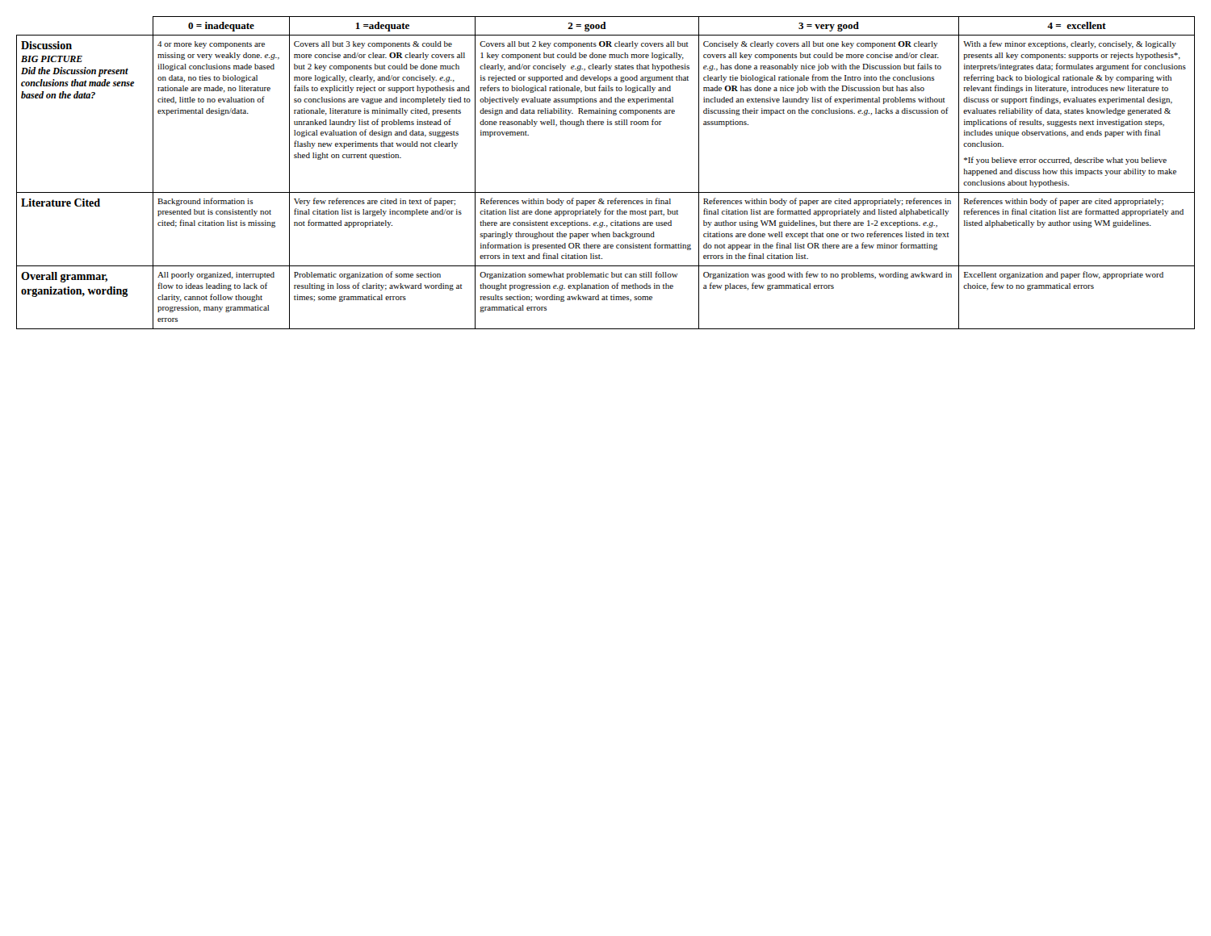| | 0 = inadequate | 1 =adequate | 2 = good | 3 = very good | 4 = excellent |
| --- | --- | --- | --- | --- | --- |
| Discussion BIG PICTURE Did the Discussion present conclusions that made sense based on the data? | 4 or more key components are missing or very weakly done. e.g., illogical conclusions made based on data, no ties to biological rationale are made, no literature cited, little to no evaluation of experimental design/data. | Covers all but 3 key components & could be more concise and/or clear. OR clearly covers all but 2 key components but could be done much more logically, clearly, and/or concisely. e.g., fails to explicitly reject or support hypothesis and so conclusions are vague and incompletely tied to rationale, literature is minimally cited, presents unranked laundry list of problems instead of logical evaluation of design and data, suggests flashy new experiments that would not clearly shed light on current question. | Covers all but 2 key components OR clearly covers all but 1 key component but could be done much more logically, clearly, and/or concisely e.g., clearly states that hypothesis is rejected or supported and develops a good argument that refers to biological rationale, but fails to logically and objectively evaluate assumptions and the experimental design and data reliability. Remaining components are done reasonably well, though there is still room for improvement. | Concisely & clearly covers all but one key component OR clearly covers all key components but could be more concise and/or clear. e.g., has done a reasonably nice job with the Discussion but fails to clearly tie biological rationale from the Intro into the conclusions made OR has done a nice job with the Discussion but has also included an extensive laundry list of experimental problems without discussing their impact on the conclusions. e.g., lacks a discussion of assumptions. | With a few minor exceptions, clearly, concisely, & logically presents all key components: supports or rejects hypothesis*, interprets/integrates data; formulates argument for conclusions referring back to biological rationale & by comparing with relevant findings in literature, introduces new literature to discuss or support findings, evaluates experimental design, evaluates reliability of data, states knowledge generated & implications of results, suggests next investigation steps, includes unique observations, and ends paper with final conclusion. *If you believe error occurred, describe what you believe happened and discuss how this impacts your ability to make conclusions about hypothesis. |
| Literature Cited | Background information is presented but is consistently not cited; final citation list is missing | Very few references are cited in text of paper; final citation list is largely incomplete and/or is not formatted appropriately. | References within body of paper & references in final citation list are done appropriately for the most part, but there are consistent exceptions. e.g., citations are used sparingly throughout the paper when background information is presented OR there are consistent formatting errors in text and final citation list. | References within body of paper are cited appropriately; references in final citation list are formatted appropriately and listed alphabetically by author using WM guidelines, but there are 1-2 exceptions. e.g., citations are done well except that one or two references listed in text do not appear in the final list OR there are a few minor formatting errors in the final citation list. | References within body of paper are cited appropriately; references in final citation list are formatted appropriately and listed alphabetically by author using WM guidelines. |
| Overall grammar, organization, wording | All poorly organized, interrupted flow to ideas leading to lack of clarity, cannot follow thought progression, many grammatical errors | Problematic organization of some section resulting in loss of clarity; awkward wording at times; some grammatical errors | Organization somewhat problematic but can still follow thought progression e.g. explanation of methods in the results section; wording awkward at times, some grammatical errors | Organization was good with few to no problems, wording awkward in a few places, few grammatical errors | Excellent organization and paper flow, appropriate word choice, few to no grammatical errors |